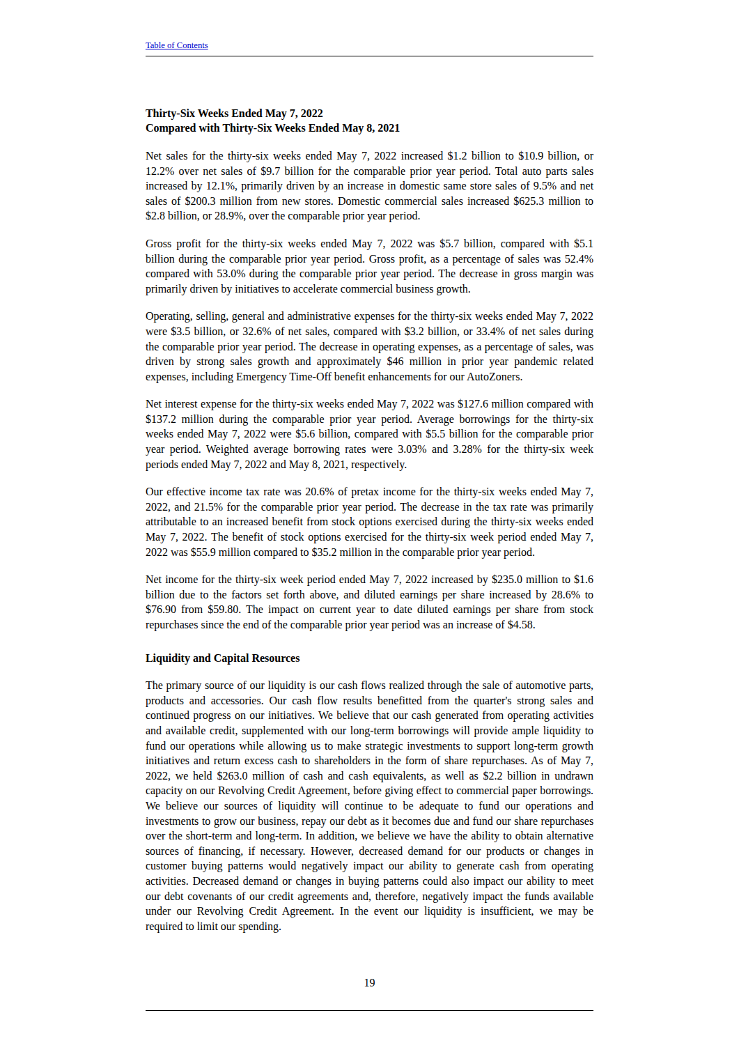Table of Contents
Thirty-Six Weeks Ended May 7, 2022
Compared with Thirty-Six Weeks Ended May 8, 2021
Net sales for the thirty-six weeks ended May 7, 2022 increased $1.2 billion to $10.9 billion, or 12.2% over net sales of $9.7 billion for the comparable prior year period. Total auto parts sales increased by 12.1%, primarily driven by an increase in domestic same store sales of 9.5% and net sales of $200.3 million from new stores. Domestic commercial sales increased $625.3 million to $2.8 billion, or 28.9%, over the comparable prior year period.
Gross profit for the thirty-six weeks ended May 7, 2022 was $5.7 billion, compared with $5.1 billion during the comparable prior year period. Gross profit, as a percentage of sales was 52.4% compared with 53.0% during the comparable prior year period. The decrease in gross margin was primarily driven by initiatives to accelerate commercial business growth.
Operating, selling, general and administrative expenses for the thirty-six weeks ended May 7, 2022 were $3.5 billion, or 32.6% of net sales, compared with $3.2 billion, or 33.4% of net sales during the comparable prior year period. The decrease in operating expenses, as a percentage of sales, was driven by strong sales growth and approximately $46 million in prior year pandemic related expenses, including Emergency Time-Off benefit enhancements for our AutoZoners.
Net interest expense for the thirty-six weeks ended May 7, 2022 was $127.6 million compared with $137.2 million during the comparable prior year period. Average borrowings for the thirty-six weeks ended May 7, 2022 were $5.6 billion, compared with $5.5 billion for the comparable prior year period. Weighted average borrowing rates were 3.03% and 3.28% for the thirty-six week periods ended May 7, 2022 and May 8, 2021, respectively.
Our effective income tax rate was 20.6% of pretax income for the thirty-six weeks ended May 7, 2022, and 21.5% for the comparable prior year period. The decrease in the tax rate was primarily attributable to an increased benefit from stock options exercised during the thirty-six weeks ended May 7, 2022. The benefit of stock options exercised for the thirty-six week period ended May 7, 2022 was $55.9 million compared to $35.2 million in the comparable prior year period.
Net income for the thirty-six week period ended May 7, 2022 increased by $235.0 million to $1.6 billion due to the factors set forth above, and diluted earnings per share increased by 28.6% to $76.90 from $59.80. The impact on current year to date diluted earnings per share from stock repurchases since the end of the comparable prior year period was an increase of $4.58.
Liquidity and Capital Resources
The primary source of our liquidity is our cash flows realized through the sale of automotive parts, products and accessories. Our cash flow results benefitted from the quarter's strong sales and continued progress on our initiatives. We believe that our cash generated from operating activities and available credit, supplemented with our long-term borrowings will provide ample liquidity to fund our operations while allowing us to make strategic investments to support long-term growth initiatives and return excess cash to shareholders in the form of share repurchases. As of May 7, 2022, we held $263.0 million of cash and cash equivalents, as well as $2.2 billion in undrawn capacity on our Revolving Credit Agreement, before giving effect to commercial paper borrowings. We believe our sources of liquidity will continue to be adequate to fund our operations and investments to grow our business, repay our debt as it becomes due and fund our share repurchases over the short-term and long-term. In addition, we believe we have the ability to obtain alternative sources of financing, if necessary. However, decreased demand for our products or changes in customer buying patterns would negatively impact our ability to generate cash from operating activities. Decreased demand or changes in buying patterns could also impact our ability to meet our debt covenants of our credit agreements and, therefore, negatively impact the funds available under our Revolving Credit Agreement. In the event our liquidity is insufficient, we may be required to limit our spending.
19